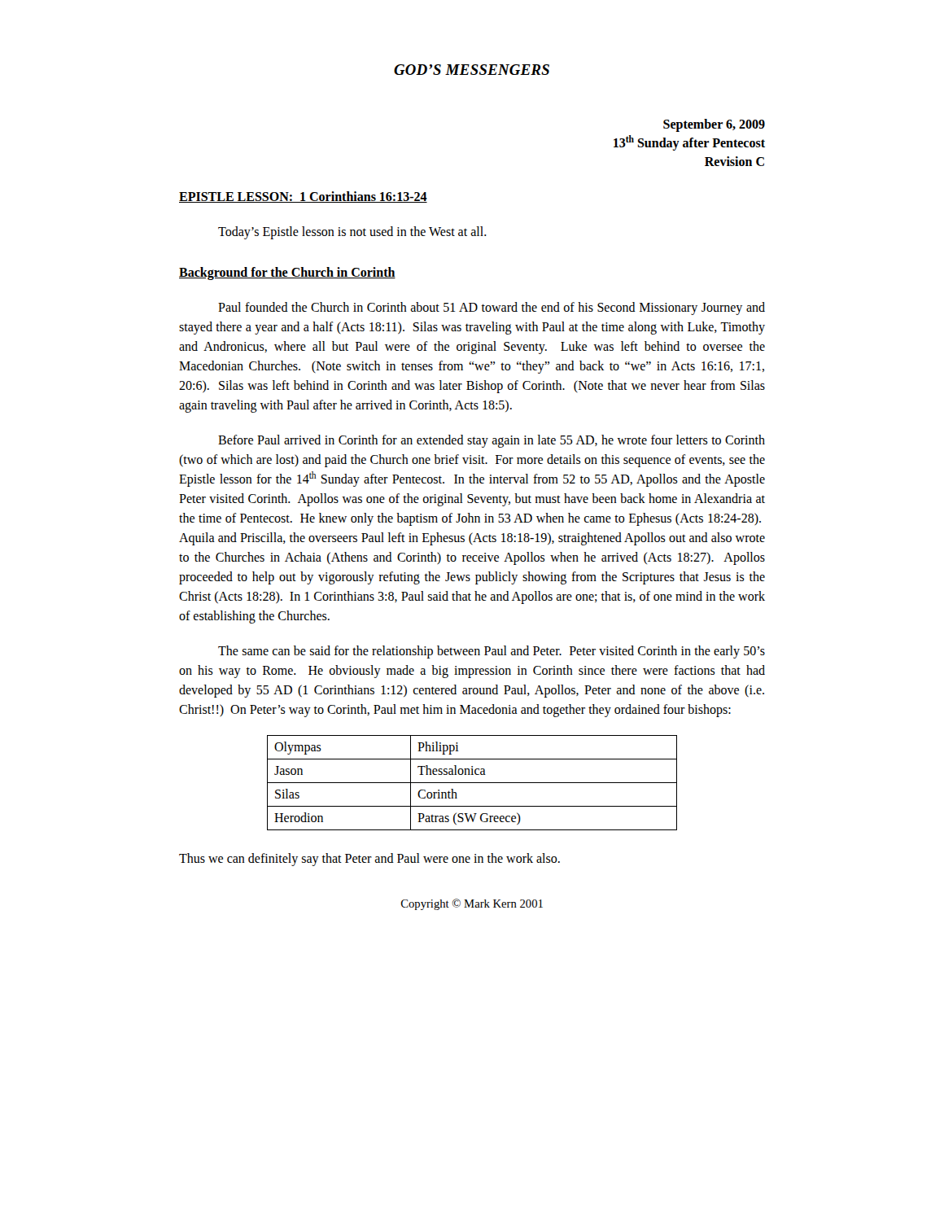GOD’S MESSENGERS
September 6, 2009
13th Sunday after Pentecost
Revision C
EPISTLE LESSON: 1 Corinthians 16:13-24
Today’s Epistle lesson is not used in the West at all.
Background for the Church in Corinth
Paul founded the Church in Corinth about 51 AD toward the end of his Second Missionary Journey and stayed there a year and a half (Acts 18:11). Silas was traveling with Paul at the time along with Luke, Timothy and Andronicus, where all but Paul were of the original Seventy. Luke was left behind to oversee the Macedonian Churches. (Note switch in tenses from “we” to “they” and back to “we” in Acts 16:16, 17:1, 20:6). Silas was left behind in Corinth and was later Bishop of Corinth. (Note that we never hear from Silas again traveling with Paul after he arrived in Corinth, Acts 18:5).
Before Paul arrived in Corinth for an extended stay again in late 55 AD, he wrote four letters to Corinth (two of which are lost) and paid the Church one brief visit. For more details on this sequence of events, see the Epistle lesson for the 14th Sunday after Pentecost. In the interval from 52 to 55 AD, Apollos and the Apostle Peter visited Corinth. Apollos was one of the original Seventy, but must have been back home in Alexandria at the time of Pentecost. He knew only the baptism of John in 53 AD when he came to Ephesus (Acts 18:24-28). Aquila and Priscilla, the overseers Paul left in Ephesus (Acts 18:18-19), straightened Apollos out and also wrote to the Churches in Achaia (Athens and Corinth) to receive Apollos when he arrived (Acts 18:27). Apollos proceeded to help out by vigorously refuting the Jews publicly showing from the Scriptures that Jesus is the Christ (Acts 18:28). In 1 Corinthians 3:8, Paul said that he and Apollos are one; that is, of one mind in the work of establishing the Churches.
The same can be said for the relationship between Paul and Peter. Peter visited Corinth in the early 50’s on his way to Rome. He obviously made a big impression in Corinth since there were factions that had developed by 55 AD (1 Corinthians 1:12) centered around Paul, Apollos, Peter and none of the above (i.e. Christ!!) On Peter’s way to Corinth, Paul met him in Macedonia and together they ordained four bishops:
| Olympas | Philippi |
| Jason | Thessalonica |
| Silas | Corinth |
| Herodion | Patras (SW Greece) |
Thus we can definitely say that Peter and Paul were one in the work also.
Copyright © Mark Kern 2001